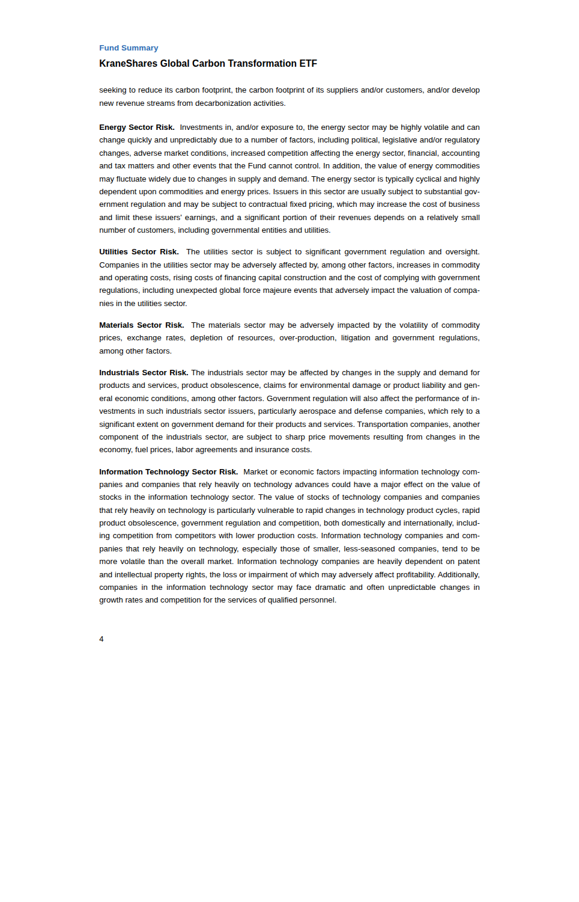Fund Summary
KraneShares Global Carbon Transformation ETF
seeking to reduce its carbon footprint, the carbon footprint of its suppliers and/or customers, and/or develop new revenue streams from decarbonization activities.
Energy Sector Risk. Investments in, and/or exposure to, the energy sector may be highly volatile and can change quickly and unpredictably due to a number of factors, including political, legislative and/or regulatory changes, adverse market conditions, increased competition affecting the energy sector, financial, accounting and tax matters and other events that the Fund cannot control. In addition, the value of energy commodities may fluctuate widely due to changes in supply and demand. The energy sector is typically cyclical and highly dependent upon commodities and energy prices. Issuers in this sector are usually subject to substantial government regulation and may be subject to contractual fixed pricing, which may increase the cost of business and limit these issuers' earnings, and a significant portion of their revenues depends on a relatively small number of customers, including governmental entities and utilities.
Utilities Sector Risk. The utilities sector is subject to significant government regulation and oversight. Companies in the utilities sector may be adversely affected by, among other factors, increases in commodity and operating costs, rising costs of financing capital construction and the cost of complying with government regulations, including unexpected global force majeure events that adversely impact the valuation of companies in the utilities sector.
Materials Sector Risk. The materials sector may be adversely impacted by the volatility of commodity prices, exchange rates, depletion of resources, over-production, litigation and government regulations, among other factors.
Industrials Sector Risk. The industrials sector may be affected by changes in the supply and demand for products and services, product obsolescence, claims for environmental damage or product liability and general economic conditions, among other factors. Government regulation will also affect the performance of investments in such industrials sector issuers, particularly aerospace and defense companies, which rely to a significant extent on government demand for their products and services. Transportation companies, another component of the industrials sector, are subject to sharp price movements resulting from changes in the economy, fuel prices, labor agreements and insurance costs.
Information Technology Sector Risk. Market or economic factors impacting information technology companies and companies that rely heavily on technology advances could have a major effect on the value of stocks in the information technology sector. The value of stocks of technology companies and companies that rely heavily on technology is particularly vulnerable to rapid changes in technology product cycles, rapid product obsolescence, government regulation and competition, both domestically and internationally, including competition from competitors with lower production costs. Information technology companies and companies that rely heavily on technology, especially those of smaller, less-seasoned companies, tend to be more volatile than the overall market. Information technology companies are heavily dependent on patent and intellectual property rights, the loss or impairment of which may adversely affect profitability. Additionally, companies in the information technology sector may face dramatic and often unpredictable changes in growth rates and competition for the services of qualified personnel.
4